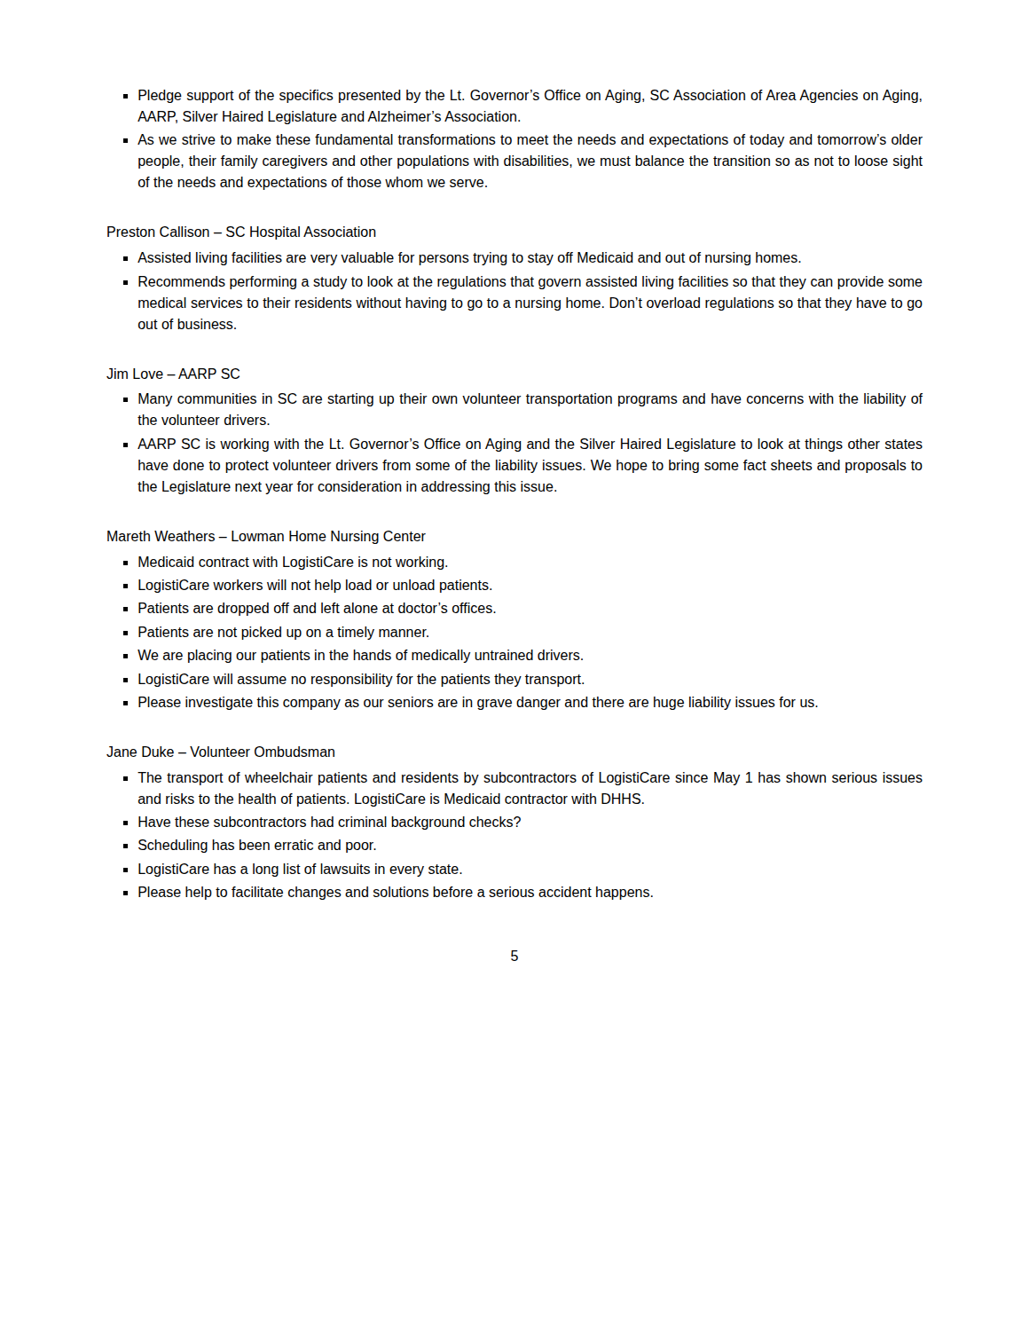Pledge support of the specifics presented by the Lt. Governor’s Office on Aging, SC Association of Area Agencies on Aging, AARP, Silver Haired Legislature and Alzheimer’s Association.
As we strive to make these fundamental transformations to meet the needs and expectations of today and tomorrow’s older people, their family caregivers and other populations with disabilities, we must balance the transition so as not to loose sight of the needs and expectations of those whom we serve.
Preston Callison – SC Hospital Association
Assisted living facilities are very valuable for persons trying to stay off Medicaid and out of nursing homes.
Recommends performing a study to look at the regulations that govern assisted living facilities so that they can provide some medical services to their residents without having to go to a nursing home. Don’t overload regulations so that they have to go out of business.
Jim Love – AARP SC
Many communities in SC are starting up their own volunteer transportation programs and have concerns with the liability of the volunteer drivers.
AARP SC is working with the Lt. Governor’s Office on Aging and the Silver Haired Legislature to look at things other states have done to protect volunteer drivers from some of the liability issues. We hope to bring some fact sheets and proposals to the Legislature next year for consideration in addressing this issue.
Mareth Weathers – Lowman Home Nursing Center
Medicaid contract with LogistiCare is not working.
LogistiCare workers will not help load or unload patients.
Patients are dropped off and left alone at doctor’s offices.
Patients are not picked up on a timely manner.
We are placing our patients in the hands of medically untrained drivers.
LogistiCare will assume no responsibility for the patients they transport.
Please investigate this company as our seniors are in grave danger and there are huge liability issues for us.
Jane Duke – Volunteer Ombudsman
The transport of wheelchair patients and residents by subcontractors of LogistiCare since May 1 has shown serious issues and risks to the health of patients. LogistiCare is Medicaid contractor with DHHS.
Have these subcontractors had criminal background checks?
Scheduling has been erratic and poor.
LogistiCare has a long list of lawsuits in every state.
Please help to facilitate changes and solutions before a serious accident happens.
5